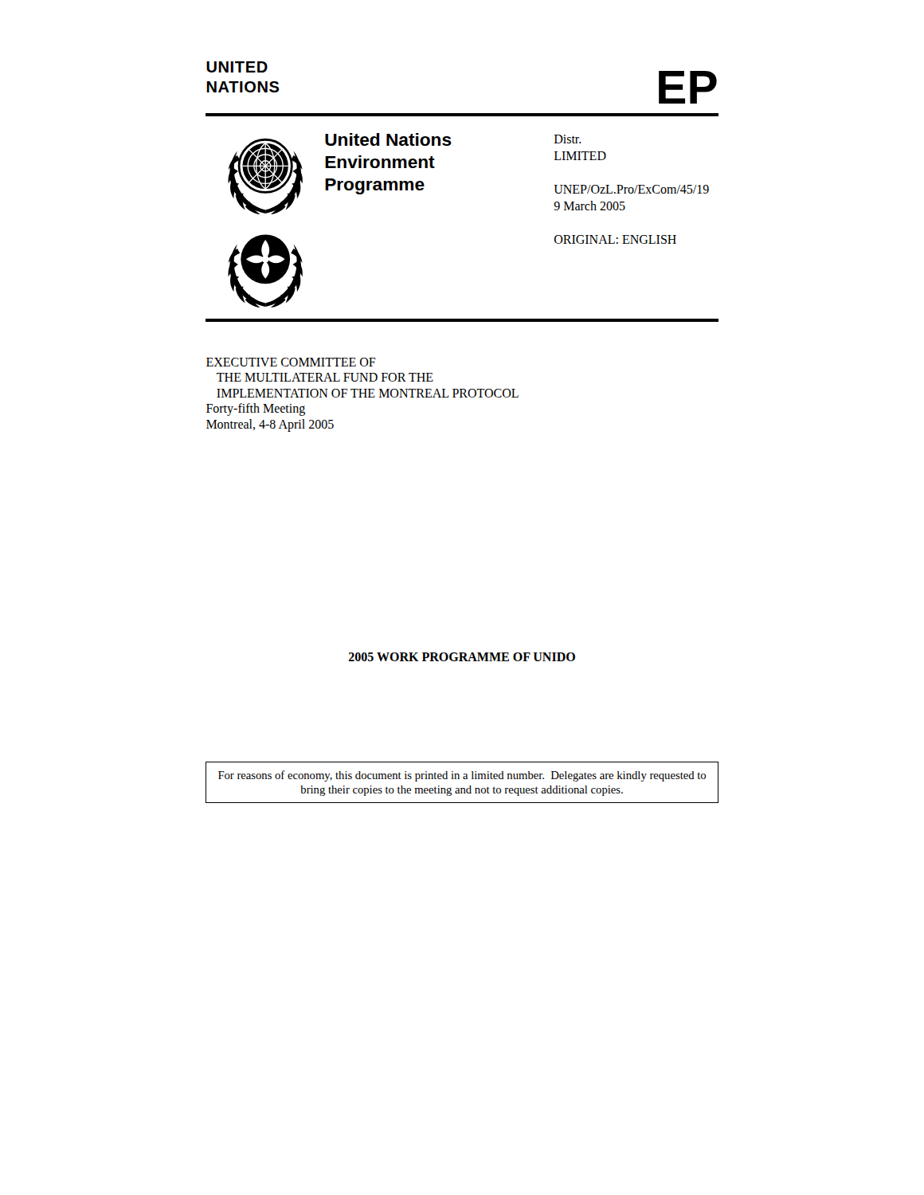UNITED
NATIONS
EP
United Nations
Environment
Programme
Distr.
LIMITED
UNEP/OzL.Pro/ExCom/45/19
9 March 2005
ORIGINAL: ENGLISH
EXECUTIVE COMMITTEE OF
THE MULTILATERAL FUND FOR THE
IMPLEMENTATION OF THE MONTREAL PROTOCOL
Forty-fifth Meeting
Montreal, 4-8 April 2005
2005 WORK PROGRAMME OF UNIDO
For reasons of economy, this document is printed in a limited number. Delegates are kindly requested to bring their copies to the meeting and not to request additional copies.